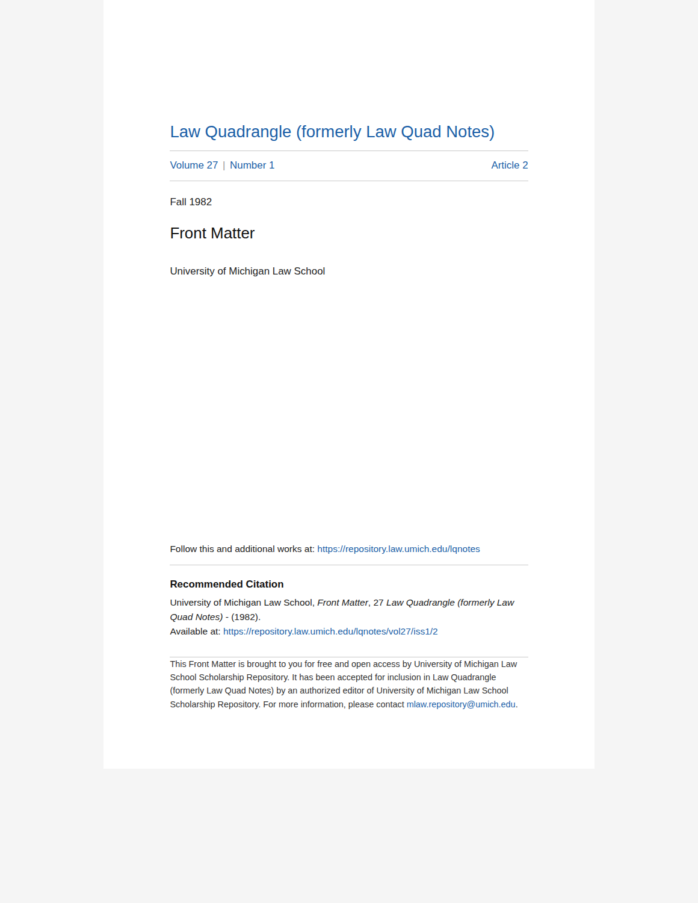Law Quadrangle (formerly Law Quad Notes)
Volume 27|Number 1
Article 2
Fall 1982
Front Matter
University of Michigan Law School
Follow this and additional works at: https://repository.law.umich.edu/lqnotes
Recommended Citation
University of Michigan Law School, Front Matter, 27 Law Quadrangle (formerly Law Quad Notes) - (1982).
Available at: https://repository.law.umich.edu/lqnotes/vol27/iss1/2
This Front Matter is brought to you for free and open access by University of Michigan Law School Scholarship Repository. It has been accepted for inclusion in Law Quadrangle (formerly Law Quad Notes) by an authorized editor of University of Michigan Law School Scholarship Repository. For more information, please contact mlaw.repository@umich.edu.